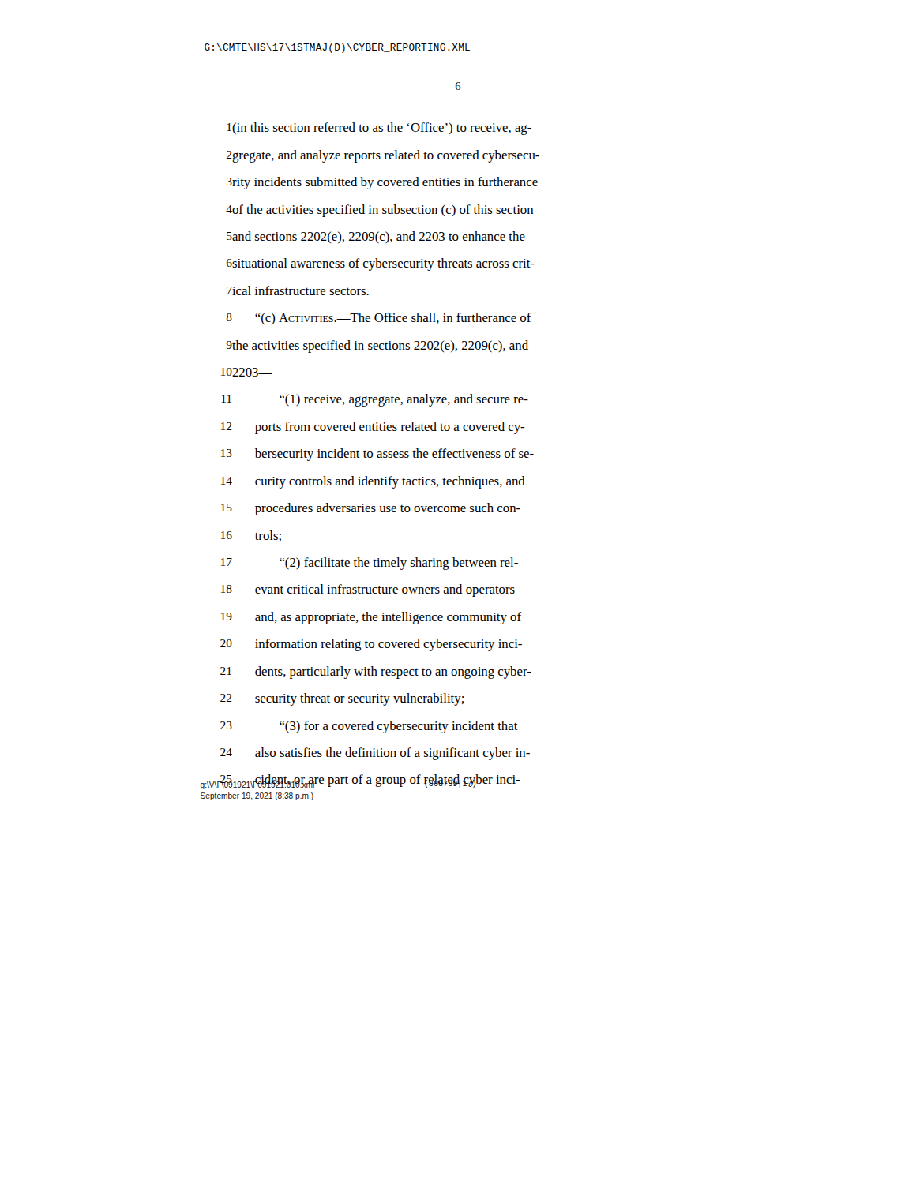G:\CMTE\HS\17\1STMAJ(D)\CYBER_REPORTING.XML
6
| 1 | (in this section referred to as the ‘Office’) to receive, ag- |
| 2 | gregate, and analyze reports related to covered cybersecu- |
| 3 | rity incidents submitted by covered entities in furtherance |
| 4 | of the activities specified in subsection (c) of this section |
| 5 | and sections 2202(e), 2209(c), and 2203 to enhance the |
| 6 | situational awareness of cybersecurity threats across crit- |
| 7 | ical infrastructure sectors. |
| 8 | “(c) Activities. —The Office shall, in furtherance of |
| 9 | the activities specified in sections 2202(e), 2209(c), and |
| 10 | 2203— |
| 11 | “(1) receive, aggregate, analyze, and secure re- |
| 12 | ports from covered entities related to a covered cy- |
| 13 | bersecurity incident to assess the effectiveness of se- |
| 14 | curity controls and identify tactics, techniques, and |
| 15 | procedures adversaries use to overcome such con- |
| 16 | trols; |
| 17 | “(2) facilitate the timely sharing between rel- |
| 18 | evant critical infrastructure owners and operators |
| 19 | and, as appropriate, the intelligence community of |
| 20 | information relating to covered cybersecurity inci- |
| 21 | dents, particularly with respect to an ongoing cyber- |
| 22 | security threat or security vulnerability; |
| 23 | “(3) for a covered cybersecurity incident that |
| 24 | also satisfies the definition of a significant cyber in- |
| 25 | cident, or are part of a group of related cyber inci- |
g:\V\F\091921\F091921.010.xml
September 19, 2021 (8:38 p.m.)
(808739|17)